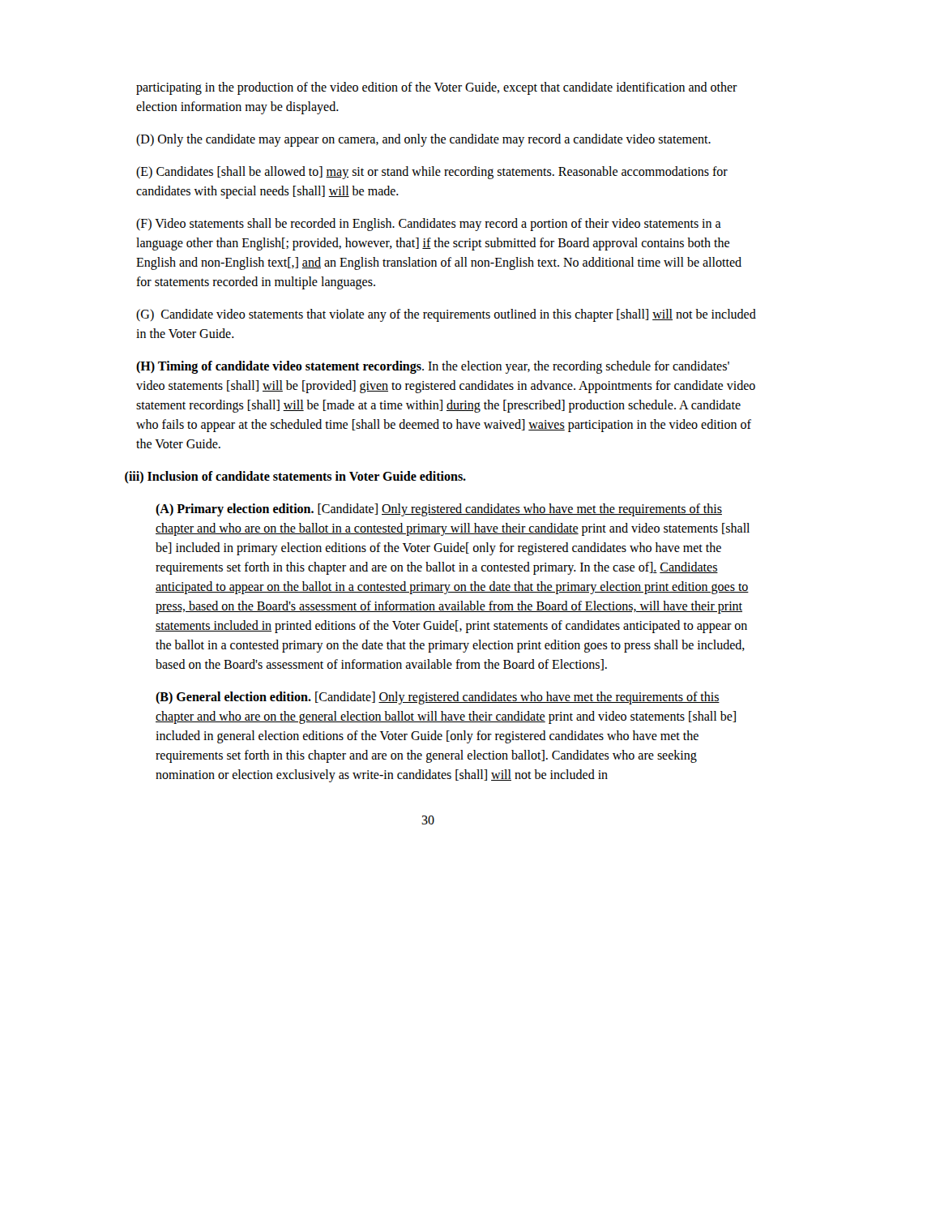participating in the production of the video edition of the Voter Guide, except that candidate identification and other election information may be displayed.
(D) Only the candidate may appear on camera, and only the candidate may record a candidate video statement.
(E) Candidates [shall be allowed to] may sit or stand while recording statements. Reasonable accommodations for candidates with special needs [shall] will be made.
(F) Video statements shall be recorded in English. Candidates may record a portion of their video statements in a language other than English[; provided, however, that] if the script submitted for Board approval contains both the English and non-English text[,] and an English translation of all non-English text. No additional time will be allotted for statements recorded in multiple languages.
(G) Candidate video statements that violate any of the requirements outlined in this chapter [shall] will not be included in the Voter Guide.
(H) Timing of candidate video statement recordings. In the election year, the recording schedule for candidates' video statements [shall] will be [provided] given to registered candidates in advance. Appointments for candidate video statement recordings [shall] will be [made at a time within] during the [prescribed] production schedule. A candidate who fails to appear at the scheduled time [shall be deemed to have waived] waives participation in the video edition of the Voter Guide.
(iii) Inclusion of candidate statements in Voter Guide editions.
(A) Primary election edition. [Candidate] Only registered candidates who have met the requirements of this chapter and who are on the ballot in a contested primary will have their candidate print and video statements [shall be] included in primary election editions of the Voter Guide[ only for registered candidates who have met the requirements set forth in this chapter and are on the ballot in a contested primary. In the case of]. Candidates anticipated to appear on the ballot in a contested primary on the date that the primary election print edition goes to press, based on the Board's assessment of information available from the Board of Elections, will have their print statements included in printed editions of the Voter Guide[, print statements of candidates anticipated to appear on the ballot in a contested primary on the date that the primary election print edition goes to press shall be included, based on the Board's assessment of information available from the Board of Elections].
(B) General election edition. [Candidate] Only registered candidates who have met the requirements of this chapter and who are on the general election ballot will have their candidate print and video statements [shall be] included in general election editions of the Voter Guide [only for registered candidates who have met the requirements set forth in this chapter and are on the general election ballot]. Candidates who are seeking nomination or election exclusively as write-in candidates [shall] will not be included in
30